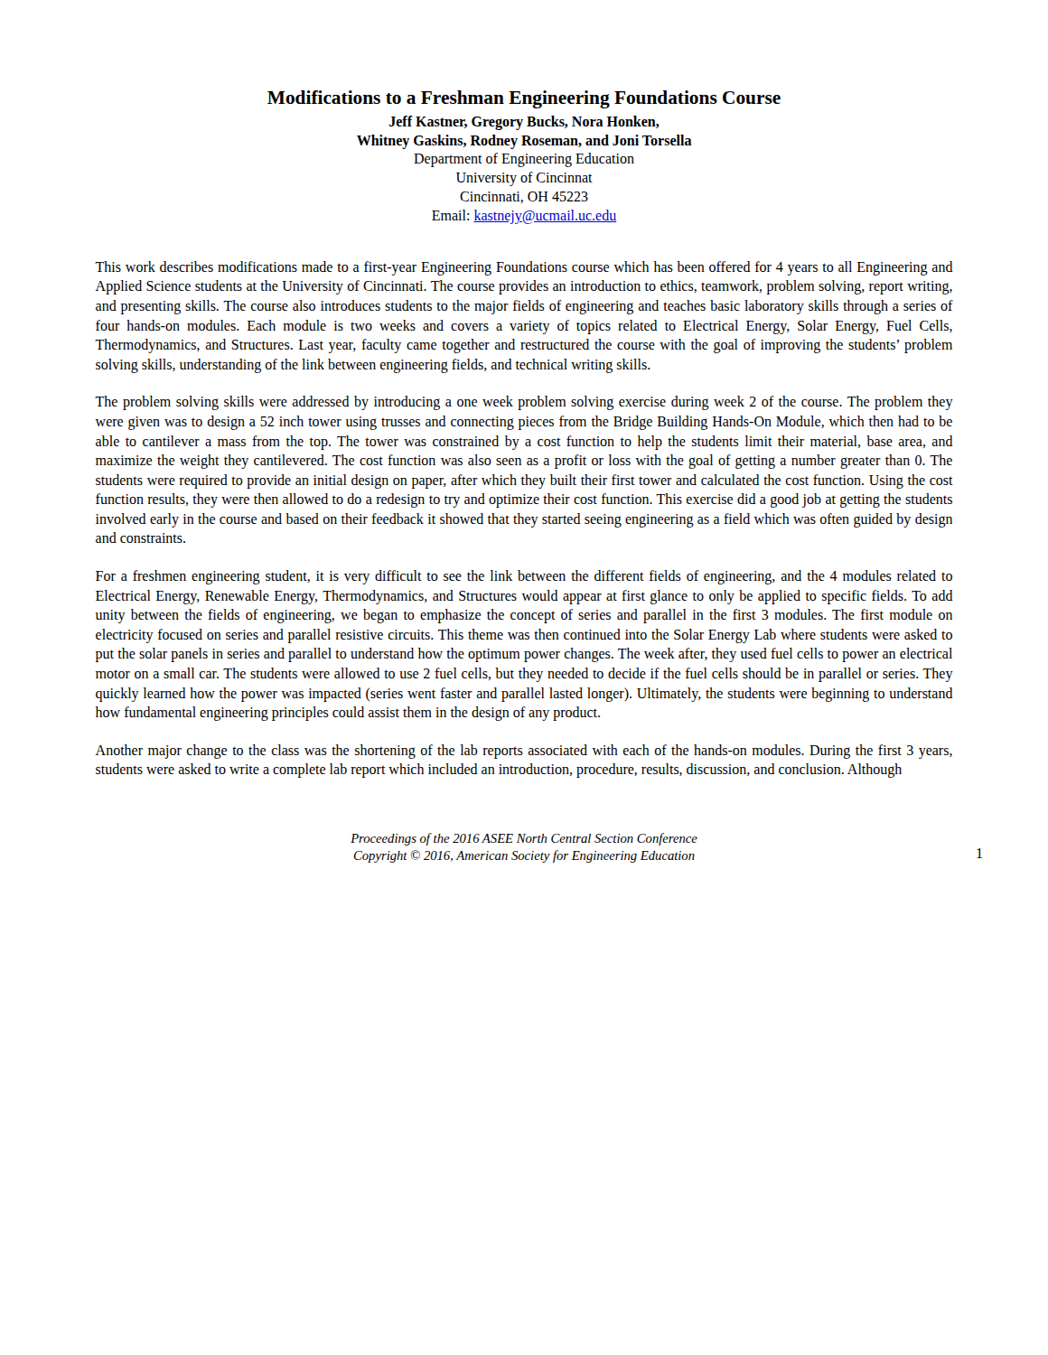Modifications to a Freshman Engineering Foundations Course
Jeff Kastner, Gregory Bucks, Nora Honken,
Whitney Gaskins, Rodney Roseman, and Joni Torsella
Department of Engineering Education
University of Cincinnat
Cincinnati, OH 45223
Email: kastnejy@ucmail.uc.edu
This work describes modifications made to a first-year Engineering Foundations course which has been offered for 4 years to all Engineering and Applied Science students at the University of Cincinnati. The course provides an introduction to ethics, teamwork, problem solving, report writing, and presenting skills. The course also introduces students to the major fields of engineering and teaches basic laboratory skills through a series of four hands-on modules. Each module is two weeks and covers a variety of topics related to Electrical Energy, Solar Energy, Fuel Cells, Thermodynamics, and Structures. Last year, faculty came together and restructured the course with the goal of improving the students’ problem solving skills, understanding of the link between engineering fields, and technical writing skills.
The problem solving skills were addressed by introducing a one week problem solving exercise during week 2 of the course. The problem they were given was to design a 52 inch tower using trusses and connecting pieces from the Bridge Building Hands-On Module, which then had to be able to cantilever a mass from the top. The tower was constrained by a cost function to help the students limit their material, base area, and maximize the weight they cantilevered. The cost function was also seen as a profit or loss with the goal of getting a number greater than 0. The students were required to provide an initial design on paper, after which they built their first tower and calculated the cost function. Using the cost function results, they were then allowed to do a redesign to try and optimize their cost function. This exercise did a good job at getting the students involved early in the course and based on their feedback it showed that they started seeing engineering as a field which was often guided by design and constraints.
For a freshmen engineering student, it is very difficult to see the link between the different fields of engineering, and the 4 modules related to Electrical Energy, Renewable Energy, Thermodynamics, and Structures would appear at first glance to only be applied to specific fields. To add unity between the fields of engineering, we began to emphasize the concept of series and parallel in the first 3 modules. The first module on electricity focused on series and parallel resistive circuits. This theme was then continued into the Solar Energy Lab where students were asked to put the solar panels in series and parallel to understand how the optimum power changes. The week after, they used fuel cells to power an electrical motor on a small car. The students were allowed to use 2 fuel cells, but they needed to decide if the fuel cells should be in parallel or series. They quickly learned how the power was impacted (series went faster and parallel lasted longer). Ultimately, the students were beginning to understand how fundamental engineering principles could assist them in the design of any product.
Another major change to the class was the shortening of the lab reports associated with each of the hands-on modules. During the first 3 years, students were asked to write a complete lab report which included an introduction, procedure, results, discussion, and conclusion. Although
Proceedings of the 2016 ASEE North Central Section Conference
Copyright © 2016, American Society for Engineering Education 1